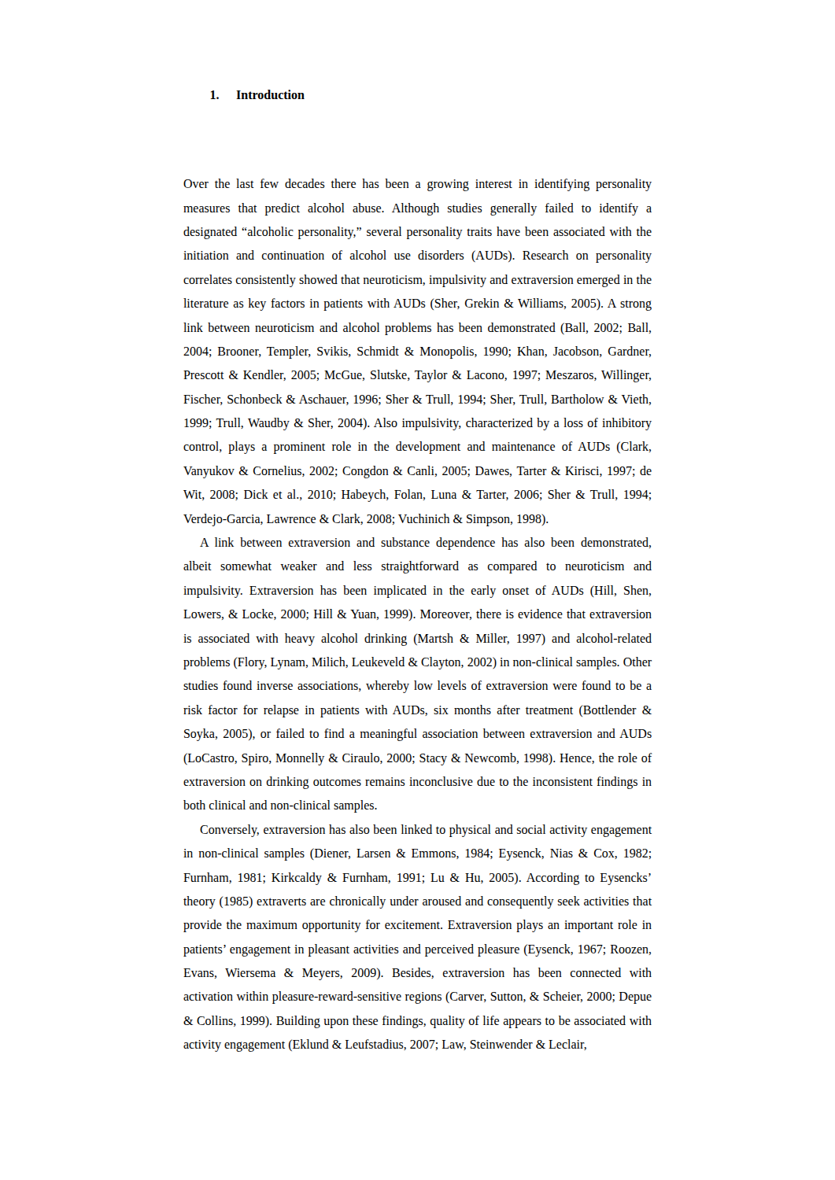1. Introduction
Over the last few decades there has been a growing interest in identifying personality measures that predict alcohol abuse. Although studies generally failed to identify a designated “alcoholic personality,” several personality traits have been associated with the initiation and continuation of alcohol use disorders (AUDs). Research on personality correlates consistently showed that neuroticism, impulsivity and extraversion emerged in the literature as key factors in patients with AUDs (Sher, Grekin & Williams, 2005). A strong link between neuroticism and alcohol problems has been demonstrated (Ball, 2002; Ball, 2004; Brooner, Templer, Svikis, Schmidt & Monopolis, 1990; Khan, Jacobson, Gardner, Prescott & Kendler, 2005; McGue, Slutske, Taylor & Lacono, 1997; Meszaros, Willinger, Fischer, Schonbeck & Aschauer, 1996; Sher & Trull, 1994; Sher, Trull, Bartholow & Vieth, 1999; Trull, Waudby & Sher, 2004). Also impulsivity, characterized by a loss of inhibitory control, plays a prominent role in the development and maintenance of AUDs (Clark, Vanyukov & Cornelius, 2002; Congdon & Canli, 2005; Dawes, Tarter & Kirisci, 1997; de Wit, 2008; Dick et al., 2010; Habeych, Folan, Luna & Tarter, 2006; Sher & Trull, 1994; Verdejo-Garcia, Lawrence & Clark, 2008; Vuchinich & Simpson, 1998).
A link between extraversion and substance dependence has also been demonstrated, albeit somewhat weaker and less straightforward as compared to neuroticism and impulsivity. Extraversion has been implicated in the early onset of AUDs (Hill, Shen, Lowers, & Locke, 2000; Hill & Yuan, 1999). Moreover, there is evidence that extraversion is associated with heavy alcohol drinking (Martsh & Miller, 1997) and alcohol-related problems (Flory, Lynam, Milich, Leukeveld & Clayton, 2002) in non-clinical samples. Other studies found inverse associations, whereby low levels of extraversion were found to be a risk factor for relapse in patients with AUDs, six months after treatment (Bottlender & Soyka, 2005), or failed to find a meaningful association between extraversion and AUDs (LoCastro, Spiro, Monnelly & Ciraulo, 2000; Stacy & Newcomb, 1998). Hence, the role of extraversion on drinking outcomes remains inconclusive due to the inconsistent findings in both clinical and non-clinical samples.
Conversely, extraversion has also been linked to physical and social activity engagement in non-clinical samples (Diener, Larsen & Emmons, 1984; Eysenck, Nias & Cox, 1982; Furnham, 1981; Kirkcaldy & Furnham, 1991; Lu & Hu, 2005). According to Eysencks’ theory (1985) extraverts are chronically under aroused and consequently seek activities that provide the maximum opportunity for excitement. Extraversion plays an important role in patients’ engagement in pleasant activities and perceived pleasure (Eysenck, 1967; Roozen, Evans, Wiersema & Meyers, 2009). Besides, extraversion has been connected with activation within pleasure-reward-sensitive regions (Carver, Sutton, & Scheier, 2000; Depue & Collins, 1999). Building upon these findings, quality of life appears to be associated with activity engagement (Eklund & Leufstadius, 2007; Law, Steinwender & Leclair,